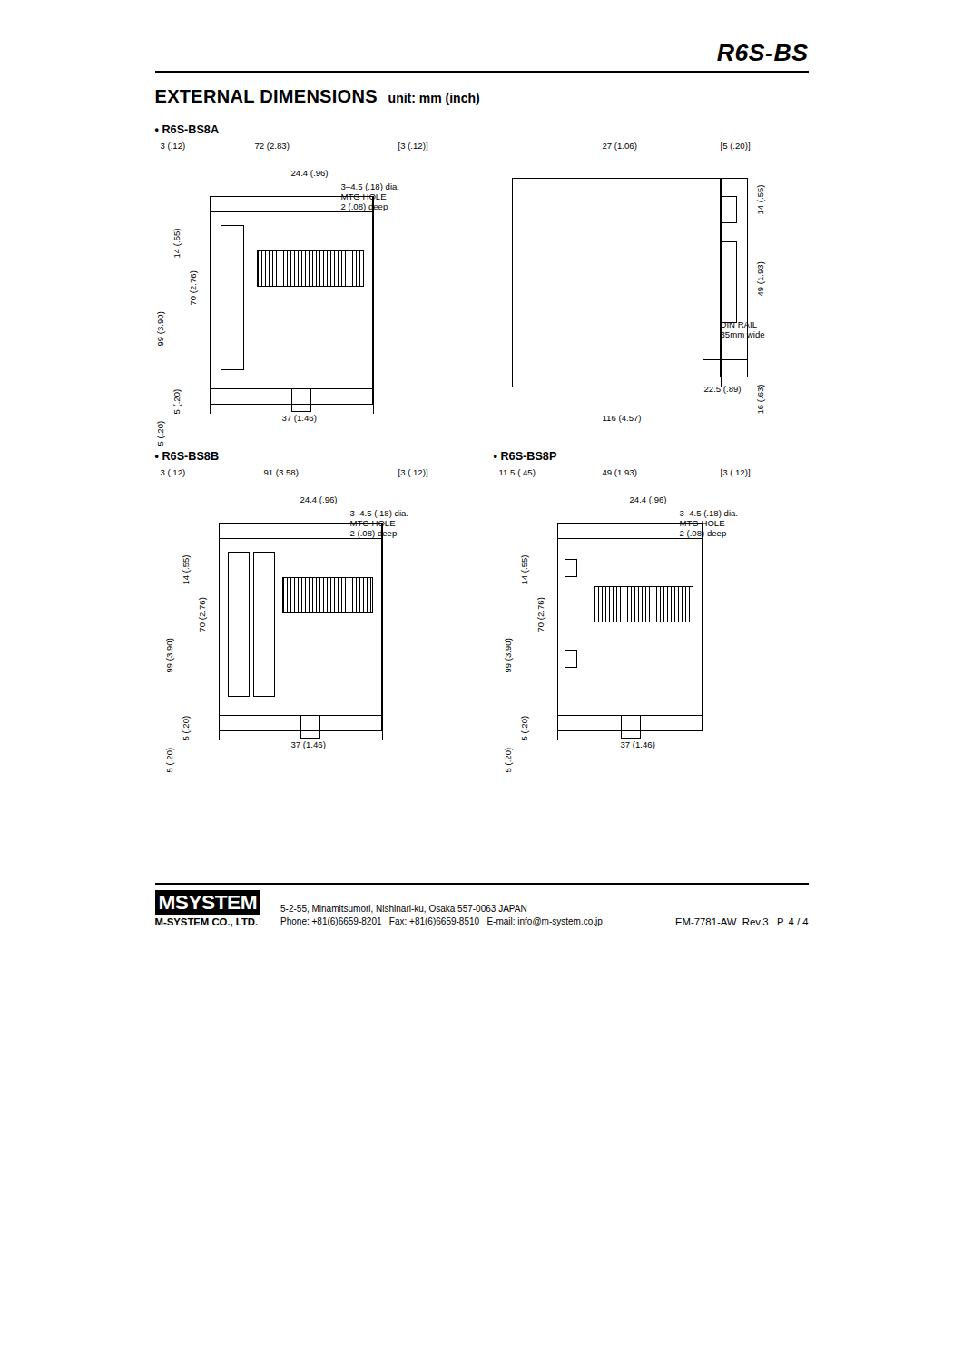R6S-BS
EXTERNAL DIMENSIONS unit: mm (inch)
• R6S-BS8A
3 (.12) 72 (2.83) [3 (.12)] 24.4 (.96) 3–4.5 (.18) dia.
MTG HOLE
2 (.08) deep 14 (.55) 70 (2.76) 99 (3.90) 5 (.20) 5 (.20) 37 (1.46)
27 (1.06) [5 (.20)] 14 (.55) 49 (1.93) 16 (.63) 22.5 (.89) 116 (4.57) DIN RAIL
35mm wide
• R6S-BS8B
3 (.12) 91 (3.58) [3 (.12)] 24.4 (.96) 3–4.5 (.18) dia.
MTG HOLE
2 (.08) deep 14 (.55) 70 (2.76) 99 (3.90) 5 (.20) 5 (.20) 37 (1.46)
• R6S-BS8P
11.5 (.45) 49 (1.93) [3 (.12)] 24.4 (.96) 3–4.5 (.18) dia.
MTG HOLE
2 (.08) deep 14 (.55) 70 (2.76) 99 (3.90) 5 (.20) 5 (.20) 37 (1.46)
MSYSTEM
M-SYSTEM CO., LTD.
5-2-55, Minamitsumori, Nishinari-ku, Osaka 557-0063 JAPAN
Phone: +81(6)6659-8201 Fax: +81(6)6659-8510 E-mail: info@m-system.co.jp
EM-7781-AW Rev.3 P. 4 / 4